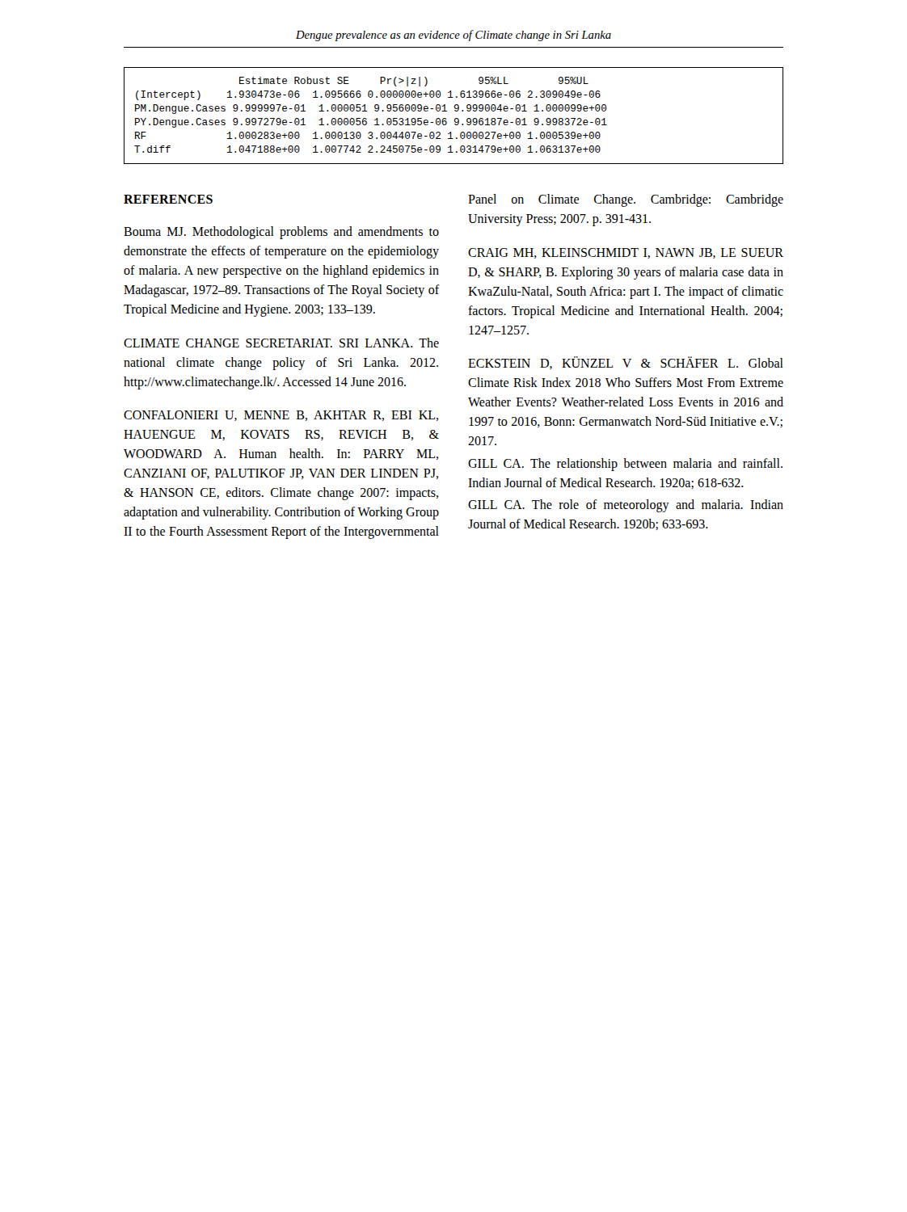Dengue prevalence as an evidence of Climate change in Sri Lanka
                 Estimate Robust SE     Pr(>|z|)        95%LL        95%UL
(Intercept)    1.930473e-06  1.095666 0.000000e+00 1.613966e-06 2.309049e-06
PM.Dengue.Cases 9.999997e-01  1.000051 9.956009e-01 9.999004e-01 1.000099e+00
PY.Dengue.Cases 9.997279e-01  1.000056 1.053195e-06 9.996187e-01 9.998372e-01
RF             1.000283e+00  1.000130 3.004407e-02 1.000027e+00 1.000539e+00
T.diff         1.047188e+00  1.007742 2.245075e-09 1.031479e+00 1.063137e+00
REFERENCES
Bouma MJ. Methodological problems and amendments to demonstrate the effects of temperature on the epidemiology of malaria. A new perspective on the highland epidemics in Madagascar, 1972–89. Transactions of The Royal Society of Tropical Medicine and Hygiene. 2003; 133–139.
CLIMATE CHANGE SECRETARIAT. SRI LANKA. The national climate change policy of Sri Lanka. 2012. http://www.climatechange.lk/. Accessed 14 June 2016.
CONFALONIERI U, MENNE B, AKHTAR R, EBI KL, HAUENGUE M, KOVATS RS, REVICH B, & WOODWARD A. Human health. In: PARRY ML, CANZIANI OF, PALUTIKOF JP, VAN DER LINDEN PJ, & HANSON CE, editors. Climate change 2007: impacts, adaptation and vulnerability. Contribution of Working Group II to the Fourth Assessment Report of the Intergovernmental Panel on Climate Change. Cambridge: Cambridge University Press; 2007. p. 391-431.
CRAIG MH, KLEINSCHMIDT I, NAWN JB, LE SUEUR D, & SHARP, B. Exploring 30 years of malaria case data in KwaZulu-Natal, South Africa: part I. The impact of climatic factors. Tropical Medicine and International Health. 2004; 1247–1257.
ECKSTEIN D, KÜNZEL V & SCHÄFER L. Global Climate Risk Index 2018 Who Suffers Most From Extreme Weather Events? Weather-related Loss Events in 2016 and 1997 to 2016, Bonn: Germanwatch Nord-Süd Initiative e.V.; 2017.
GILL CA. The relationship between malaria and rainfall. Indian Journal of Medical Research. 1920a; 618-632.
GILL CA. The role of meteorology and malaria. Indian Journal of Medical Research. 1920b; 633-693.